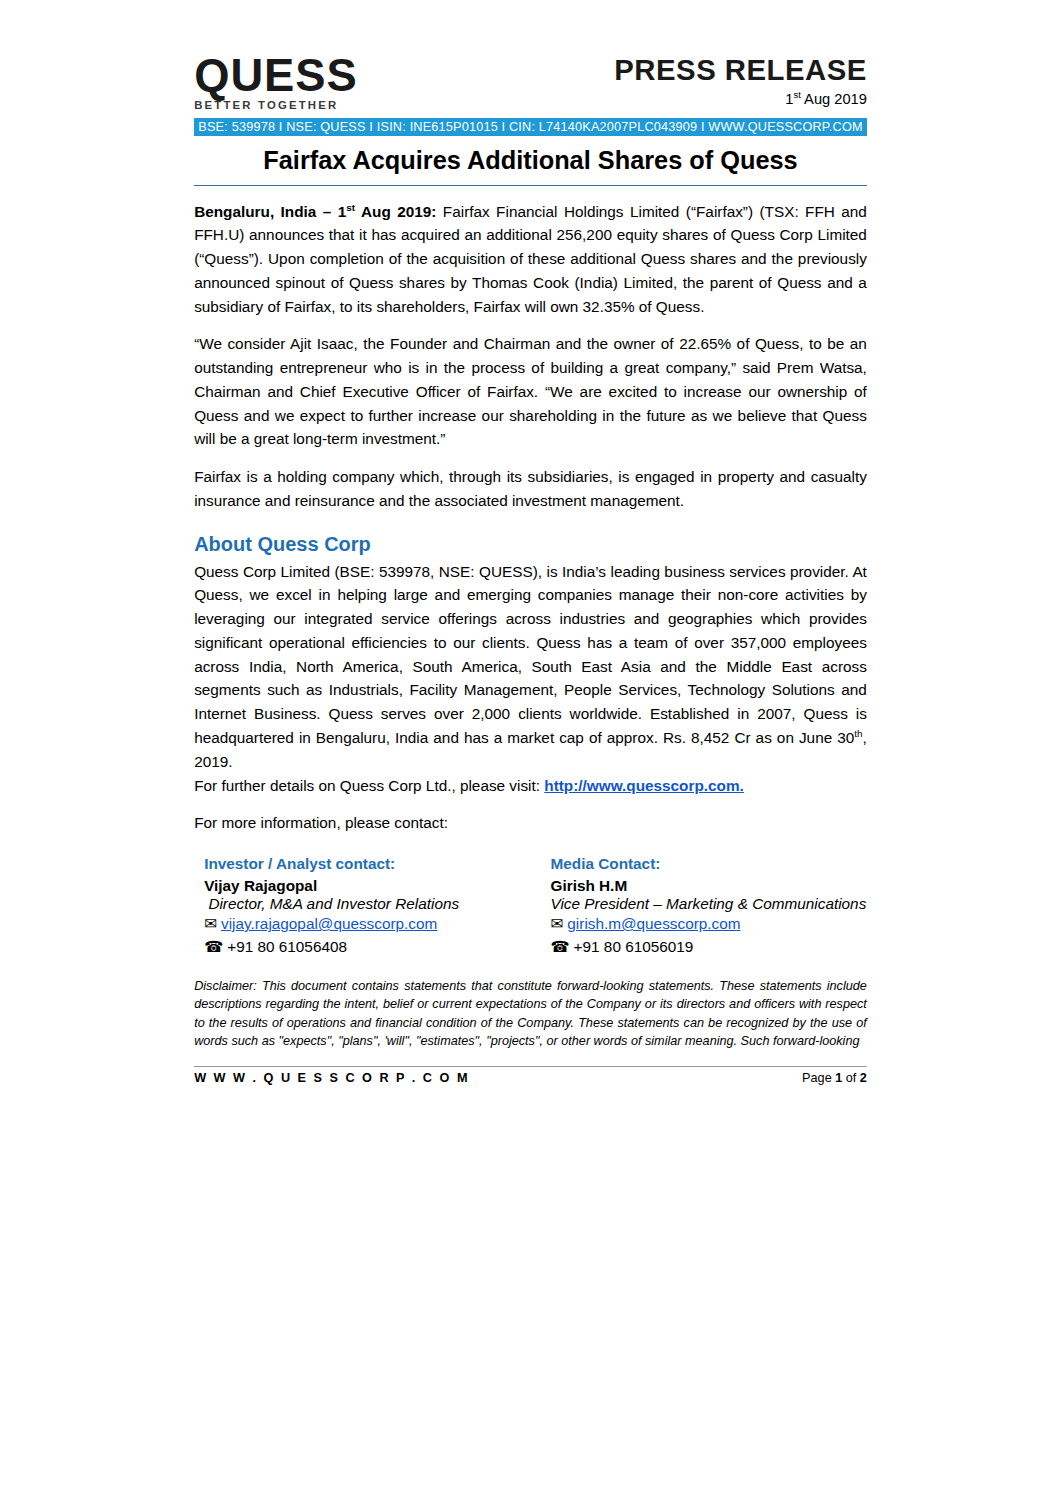QUESS
BETTER TOGETHER
PRESS RELEASE
1st Aug 2019
BSE: 539978 I NSE: QUESS I ISIN: INE615P01015 I CIN: L74140KA2007PLC043909 I WWW.QUESSCORP.COM
Fairfax Acquires Additional Shares of Quess
Bengaluru, India – 1st Aug 2019: Fairfax Financial Holdings Limited (“Fairfax”) (TSX: FFH and FFH.U) announces that it has acquired an additional 256,200 equity shares of Quess Corp Limited (“Quess”). Upon completion of the acquisition of these additional Quess shares and the previously announced spinout of Quess shares by Thomas Cook (India) Limited, the parent of Quess and a subsidiary of Fairfax, to its shareholders, Fairfax will own 32.35% of Quess.
“We consider Ajit Isaac, the Founder and Chairman and the owner of 22.65% of Quess, to be an outstanding entrepreneur who is in the process of building a great company,” said Prem Watsa, Chairman and Chief Executive Officer of Fairfax. “We are excited to increase our ownership of Quess and we expect to further increase our shareholding in the future as we believe that Quess will be a great long-term investment.”
Fairfax is a holding company which, through its subsidiaries, is engaged in property and casualty insurance and reinsurance and the associated investment management.
About Quess Corp
Quess Corp Limited (BSE: 539978, NSE: QUESS), is India’s leading business services provider. At Quess, we excel in helping large and emerging companies manage their non-core activities by leveraging our integrated service offerings across industries and geographies which provides significant operational efficiencies to our clients. Quess has a team of over 357,000 employees across India, North America, South America, South East Asia and the Middle East across segments such as Industrials, Facility Management, People Services, Technology Solutions and Internet Business. Quess serves over 2,000 clients worldwide. Established in 2007, Quess is headquartered in Bengaluru, India and has a market cap of approx. Rs. 8,452 Cr as on June 30th, 2019.
For further details on Quess Corp Ltd., please visit: http://www.quesscorp.com.
For more information, please contact:
Investor / Analyst contact:
Vijay Rajagopal
Director, M&A and Investor Relations
✉vijay.rajagopal@quesscorp.com
☎+91 80 61056408
Media Contact:
Girish H.M
Vice President – Marketing & Communications
✉girish.m@quesscorp.com
☎+91 80 61056019
Disclaimer: This document contains statements that constitute forward-looking statements. These statements include descriptions regarding the intent, belief or current expectations of the Company or its directors and officers with respect to the results of operations and financial condition of the Company. These statements can be recognized by the use of words such as "expects", "plans", 'will", "estimates", "projects", or other words of similar meaning. Such forward-looking
W W W . Q U E S S C O R P . C O M
Page 1 of 2